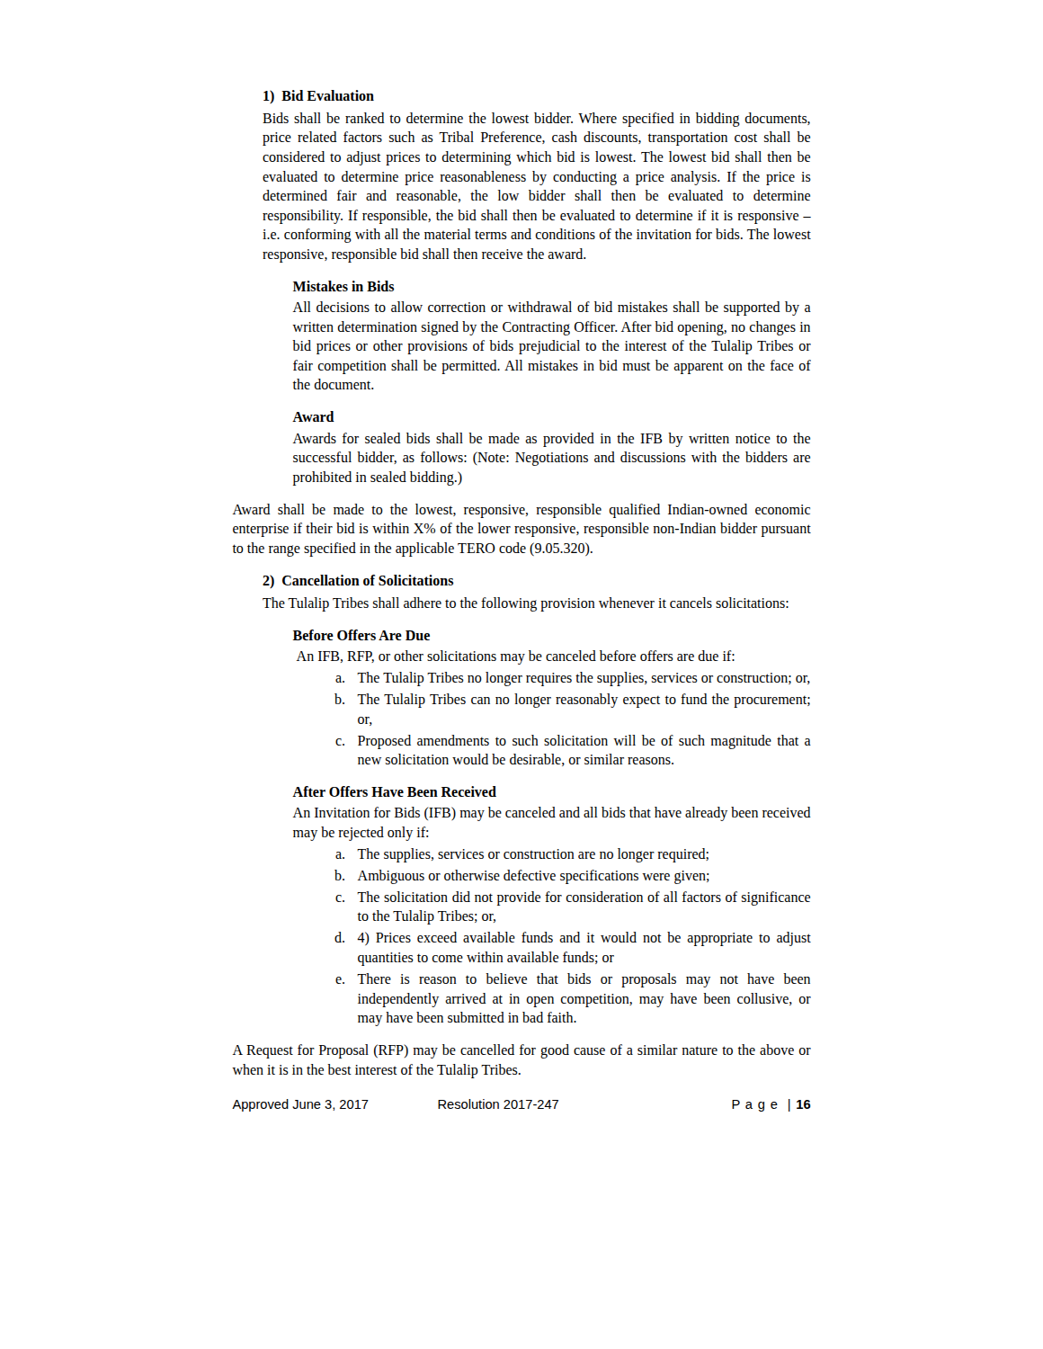1) Bid Evaluation
Bids shall be ranked to determine the lowest bidder. Where specified in bidding documents, price related factors such as Tribal Preference, cash discounts, transportation cost shall be considered to adjust prices to determining which bid is lowest. The lowest bid shall then be evaluated to determine price reasonableness by conducting a price analysis. If the price is determined fair and reasonable, the low bidder shall then be evaluated to determine responsibility. If responsible, the bid shall then be evaluated to determine if it is responsive – i.e. conforming with all the material terms and conditions of the invitation for bids. The lowest responsive, responsible bid shall then receive the award.
Mistakes in Bids
All decisions to allow correction or withdrawal of bid mistakes shall be supported by a written determination signed by the Contracting Officer. After bid opening, no changes in bid prices or other provisions of bids prejudicial to the interest of the Tulalip Tribes or fair competition shall be permitted. All mistakes in bid must be apparent on the face of the document.
Award
Awards for sealed bids shall be made as provided in the IFB by written notice to the successful bidder, as follows: (Note: Negotiations and discussions with the bidders are prohibited in sealed bidding.)
Award shall be made to the lowest, responsive, responsible qualified Indian-owned economic enterprise if their bid is within X% of the lower responsive, responsible non-Indian bidder pursuant to the range specified in the applicable TERO code (9.05.320).
2) Cancellation of Solicitations
The Tulalip Tribes shall adhere to the following provision whenever it cancels solicitations:
Before Offers Are Due
An IFB, RFP, or other solicitations may be canceled before offers are due if:
The Tulalip Tribes no longer requires the supplies, services or construction; or,
The Tulalip Tribes can no longer reasonably expect to fund the procurement; or,
Proposed amendments to such solicitation will be of such magnitude that a new solicitation would be desirable, or similar reasons.
After Offers Have Been Received
An Invitation for Bids (IFB) may be canceled and all bids that have already been received may be rejected only if:
The supplies, services or construction are no longer required;
Ambiguous or otherwise defective specifications were given;
The solicitation did not provide for consideration of all factors of significance to the Tulalip Tribes; or,
4) Prices exceed available funds and it would not be appropriate to adjust quantities to come within available funds; or
There is reason to believe that bids or proposals may not have been independently arrived at in open competition, may have been collusive, or may have been submitted in bad faith.
A Request for Proposal (RFP) may be cancelled for good cause of a similar nature to the above or when it is in the best interest of the Tulalip Tribes.
Approved June 3, 2017
Resolution 2017-247
P a g e | 16